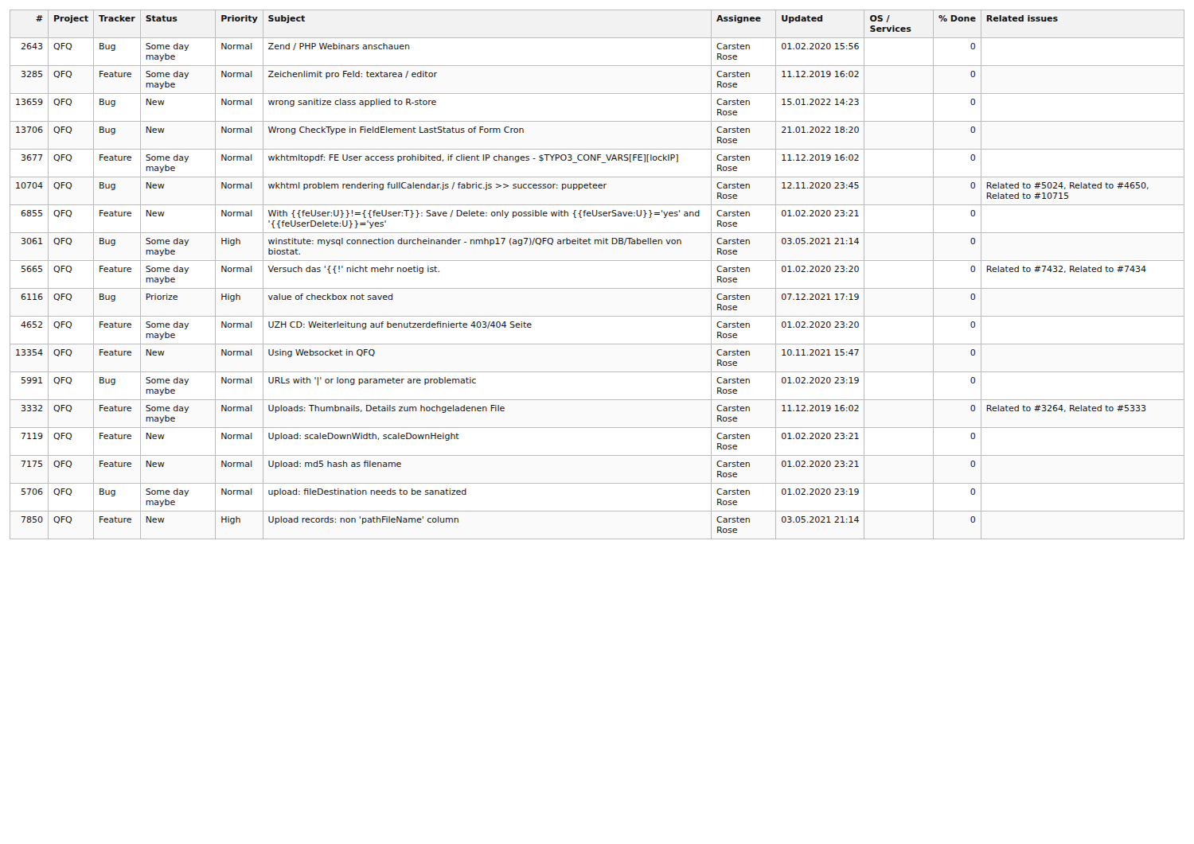| # | Project | Tracker | Status | Priority | Subject | Assignee | Updated | OS / Services | % Done | Related issues |
| --- | --- | --- | --- | --- | --- | --- | --- | --- | --- | --- |
| 2643 | QFQ | Bug | Some day maybe | Normal | Zend / PHP Webinars anschauen | Carsten Rose | 01.02.2020 15:56 | | 0 | |
| 3285 | QFQ | Feature | Some day maybe | Normal | Zeichenlimit pro Feld: textarea / editor | Carsten Rose | 11.12.2019 16:02 | | 0 | |
| 13659 | QFQ | Bug | New | Normal | wrong sanitize class applied to R-store | Carsten Rose | 15.01.2022 14:23 | | 0 | |
| 13706 | QFQ | Bug | New | Normal | Wrong CheckType in FieldElement LastStatus of Form Cron | Carsten Rose | 21.01.2022 18:20 | | 0 | |
| 3677 | QFQ | Feature | Some day maybe | Normal | wkhtmltopdf: FE User access prohibited, if client IP changes - $TYPO3_CONF_VARS[FE][lockIP] | Carsten Rose | 11.12.2019 16:02 | | 0 | |
| 10704 | QFQ | Bug | New | Normal | wkhtml problem rendering fullCalendar.js / fabric.js >> successor: puppeteer | Carsten Rose | 12.11.2020 23:45 | | 0 | Related to #5024, Related to #4650, Related to #10715 |
| 6855 | QFQ | Feature | New | Normal | With {{feUser:U}}!={{feUser:T}}: Save / Delete: only possible with {{feUserSave:U}}='yes' and '{{feUserDelete:U}}='yes' | Carsten Rose | 01.02.2020 23:21 | | 0 | |
| 3061 | QFQ | Bug | Some day maybe | High | winstitute: mysql connection durcheinander - nmhp17 (ag7)/QFQ arbeitet mit DB/Tabellen von biostat. | Carsten Rose | 03.05.2021 21:14 | | 0 | |
| 5665 | QFQ | Feature | Some day maybe | Normal | Versuch das '{{!' nicht mehr noetig ist. | Carsten Rose | 01.02.2020 23:20 | | 0 | Related to #7432, Related to #7434 |
| 6116 | QFQ | Bug | Priorize | High | value of checkbox not saved | Carsten Rose | 07.12.2021 17:19 | | 0 | |
| 4652 | QFQ | Feature | Some day maybe | Normal | UZH CD: Weiterleitung auf benutzerdefinierte 403/404 Seite | Carsten Rose | 01.02.2020 23:20 | | 0 | |
| 13354 | QFQ | Feature | New | Normal | Using Websocket in QFQ | Carsten Rose | 10.11.2021 15:47 | | 0 | |
| 5991 | QFQ | Bug | Some day maybe | Normal | URLs with '/' or long parameter are problematic | Carsten Rose | 01.02.2020 23:19 | | 0 | |
| 3332 | QFQ | Feature | Some day maybe | Normal | Uploads: Thumbnails, Details zum hochgeladenen File | Carsten Rose | 11.12.2019 16:02 | | 0 | Related to #3264, Related to #5333 |
| 7119 | QFQ | Feature | New | Normal | Upload: scaleDownWidth, scaleDownHeight | Carsten Rose | 01.02.2020 23:21 | | 0 | |
| 7175 | QFQ | Feature | New | Normal | Upload: md5 hash as filename | Carsten Rose | 01.02.2020 23:21 | | 0 | |
| 5706 | QFQ | Bug | Some day maybe | Normal | upload: fileDestination needs to be sanatized | Carsten Rose | 01.02.2020 23:19 | | 0 | |
| 7850 | QFQ | Feature | New | High | Upload records: non 'pathFileName' column | Carsten Rose | 03.05.2021 21:14 | | 0 | |